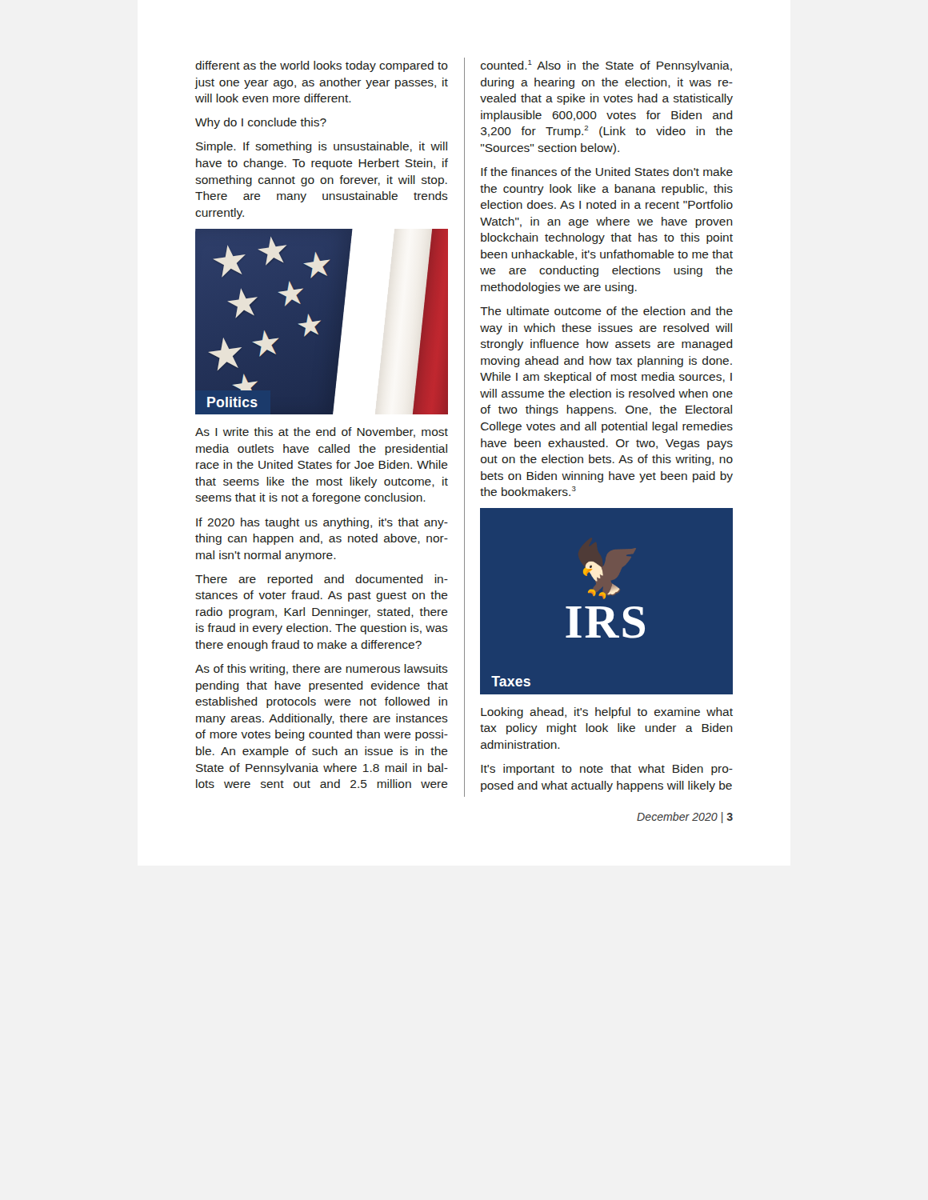different as the world looks today compared to just one year ago, as another year passes, it will look even more different.
Why do I conclude this?
Simple. If something is unsustainable, it will have to change. To requote Herbert Stein, if something cannot go on forever, it will stop. There are many unsustainable trends currently.
★ ★ ★ ★ ★ ★ ★ ★ ★
Politics
As I write this at the end of November, most media outlets have called the presidential race in the United States for Joe Biden. While that seems like the most likely outcome, it seems that it is not a foregone conclusion.
If 2020 has taught us anything, it's that anything can happen and, as noted above, normal isn't normal anymore.
There are reported and documented instances of voter fraud. As past guest on the radio program, Karl Denninger, stated, there is fraud in every election. The question is, was there enough fraud to make a difference?
As of this writing, there are numerous lawsuits pending that have presented evidence that established protocols were not followed in many areas. Additionally, there are instances of more votes being counted than were possible. An example of such an issue is in the State of Pennsylvania where 1.8 mail in ballots were sent out and 2.5 million were counted.1 Also in the State of Pennsylvania, during a hearing on the election, it was revealed that a spike in votes had a statistically implausible 600,000 votes for Biden and 3,200 for Trump.2 (Link to video in the "Sources" section below).
If the finances of the United States don't make the country look like a banana republic, this election does. As I noted in a recent "Portfolio Watch", in an age where we have proven blockchain technology that has to this point been unhackable, it's unfathomable to me that we are conducting elections using the methodologies we are using.
The ultimate outcome of the election and the way in which these issues are resolved will strongly influence how assets are managed moving ahead and how tax planning is done. While I am skeptical of most media sources, I will assume the election is resolved when one of two things happens. One, the Electoral College votes and all potential legal remedies have been exhausted. Or two, Vegas pays out on the election bets. As of this writing, no bets on Biden winning have yet been paid by the bookmakers.3
🦅
IRS
Taxes
Looking ahead, it's helpful to examine what tax policy might look like under a Biden administration.
It's important to note that what Biden proposed and what actually happens will likely be
December 2020 | 3